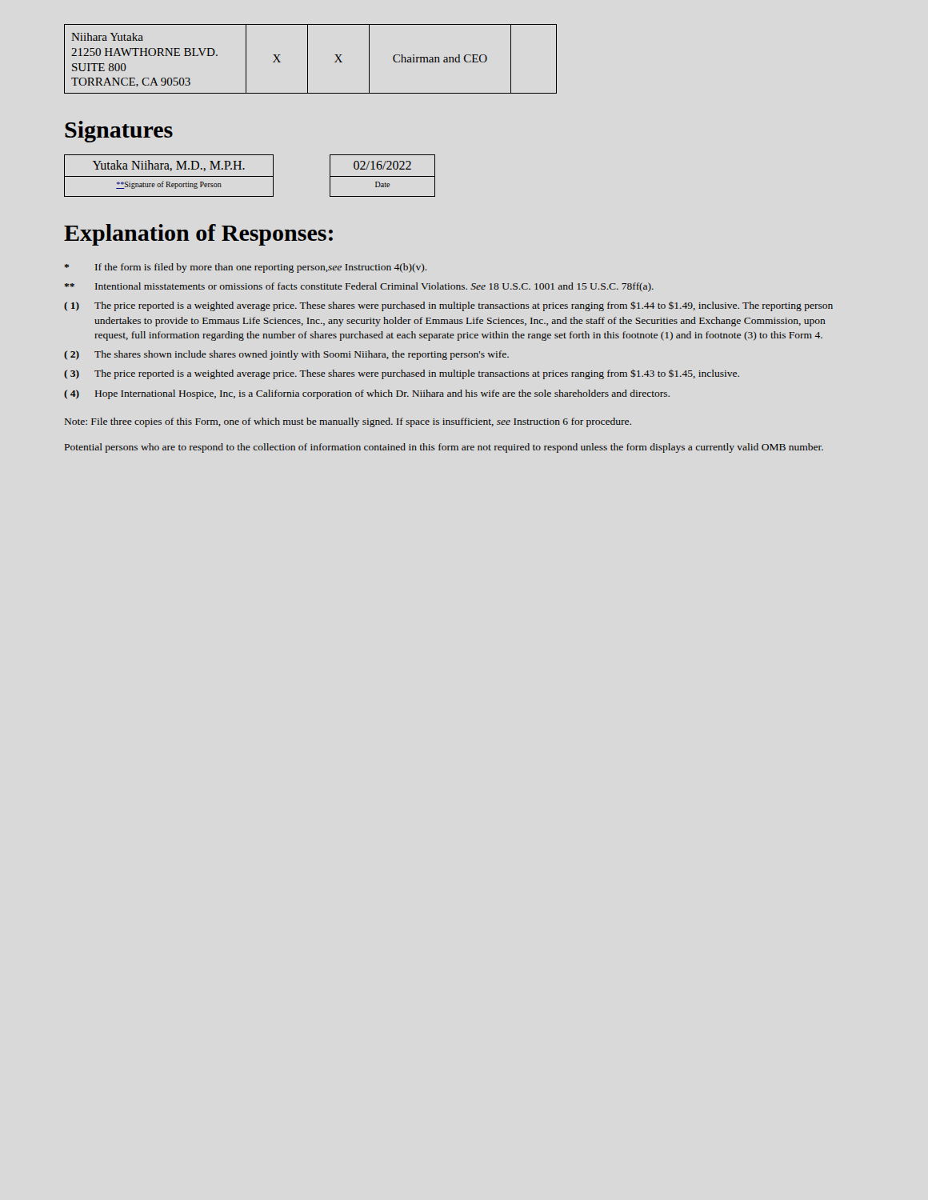| Niihara Yutaka 21250 HAWTHORNE BLVD. SUITE 800 TORRANCE, CA 90503 | X | X | Chairman and CEO | |
Signatures
| Yutaka Niihara, M.D., M.P.H. | | 02/16/2022 |
| ** Signature of Reporting Person | | Date |
Explanation of Responses:
| * | If the form is filed by more than one reporting person, see Instruction 4(b)(v). |
| ** | Intentional misstatements or omissions of facts constitute Federal Criminal Violations. See 18 U.S.C. 1001 and 15 U.S.C. 78ff(a). |
| ( 1) | The price reported is a weighted average price. These shares were purchased in multiple transactions at prices ranging from $1.44 to $1.49, inclusive. The reporting person undertakes to provide to Emmaus Life Sciences, Inc., any security holder of Emmaus Life Sciences, Inc., and the staff of the Securities and Exchange Commission, upon request, full information regarding the number of shares purchased at each separate price within the range set forth in this footnote (1) and in footnote (3) to this Form 4. |
| ( 2) | The shares shown include shares owned jointly with Soomi Niihara, the reporting person's wife. |
| ( 3) | The price reported is a weighted average price. These shares were purchased in multiple transactions at prices ranging from $1.43 to $1.45, inclusive. |
| ( 4) | Hope International Hospice, Inc, is a California corporation of which Dr. Niihara and his wife are the sole shareholders and directors. |
Note: File three copies of this Form, one of which must be manually signed. If space is insufficient, see Instruction 6 for procedure.
Potential persons who are to respond to the collection of information contained in this form are not required to respond unless the form displays a currently valid OMB number.